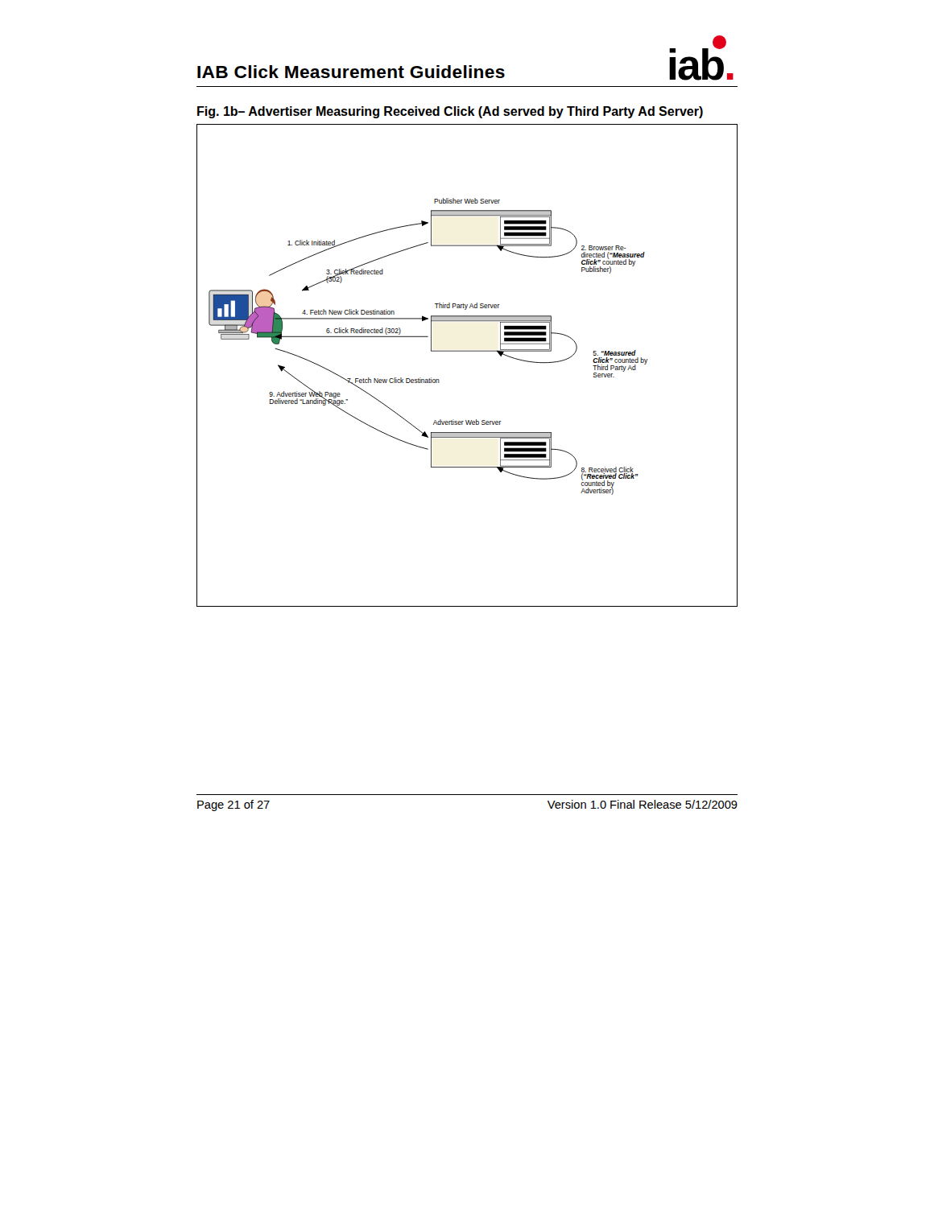IAB Click Measurement Guidelines
iab.
Fig. 1b– Advertiser Measuring Received Click (Ad served by Third Party Ad Server)
Publisher Web Server Third Party Ad Server Advertiser Web Server 1. Click Initiated 2. Browser Re- directed (“Measured Click” counted by Publisher) 3. Click Redirected (302) 4. Fetch New Click Destination 5. “Measured Click” counted by Third Party Ad Server. 6. Click Redirected (302) 7. Fetch New Click Destination 8. Received Click (“Received Click” counted by Advertiser) 9. Advertiser Web Page Delivered “Landing Page.”
Page 21 of 27
Version 1.0 Final Release 5/12/2009